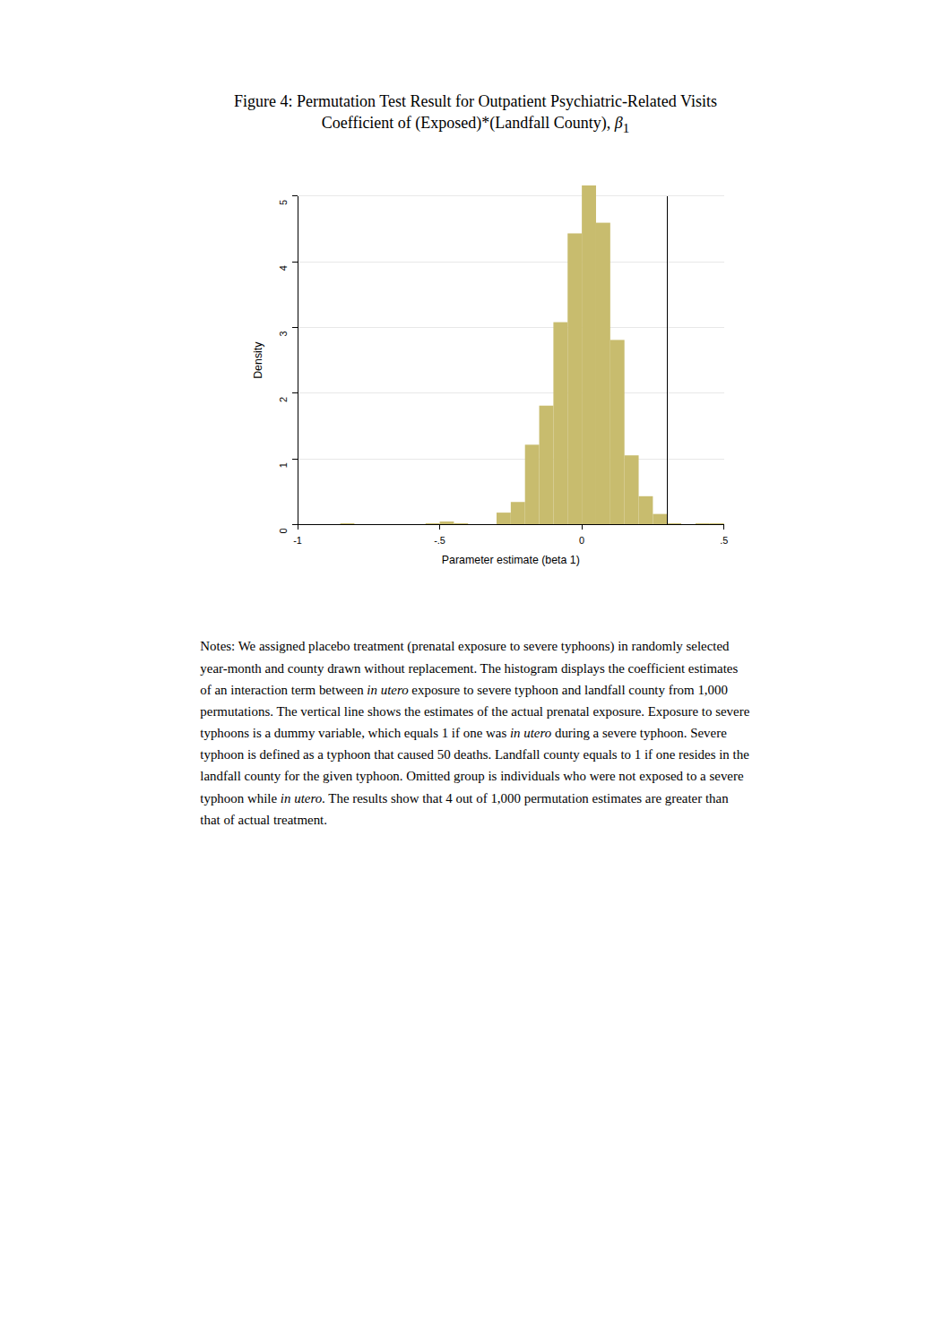Figure 4: Permutation Test Result for Outpatient Psychiatric-Related Visits Coefficient of (Exposed)*(Landfall County), β1
0 1 2 3 4 5 Density -1 -.5 0 .5 Parameter estimate (beta 1)
Notes: We assigned placebo treatment (prenatal exposure to severe typhoons) in randomly selected year-month and county drawn without replacement. The histogram displays the coefficient estimates of an interaction term between in utero exposure to severe typhoon and landfall county from 1,000 permutations. The vertical line shows the estimates of the actual prenatal exposure. Exposure to severe typhoons is a dummy variable, which equals 1 if one was in utero during a severe typhoon. Severe typhoon is defined as a typhoon that caused 50 deaths. Landfall county equals to 1 if one resides in the landfall county for the given typhoon. Omitted group is individuals who were not exposed to a severe typhoon while in utero. The results show that 4 out of 1,000 permutation estimates are greater than that of actual treatment.